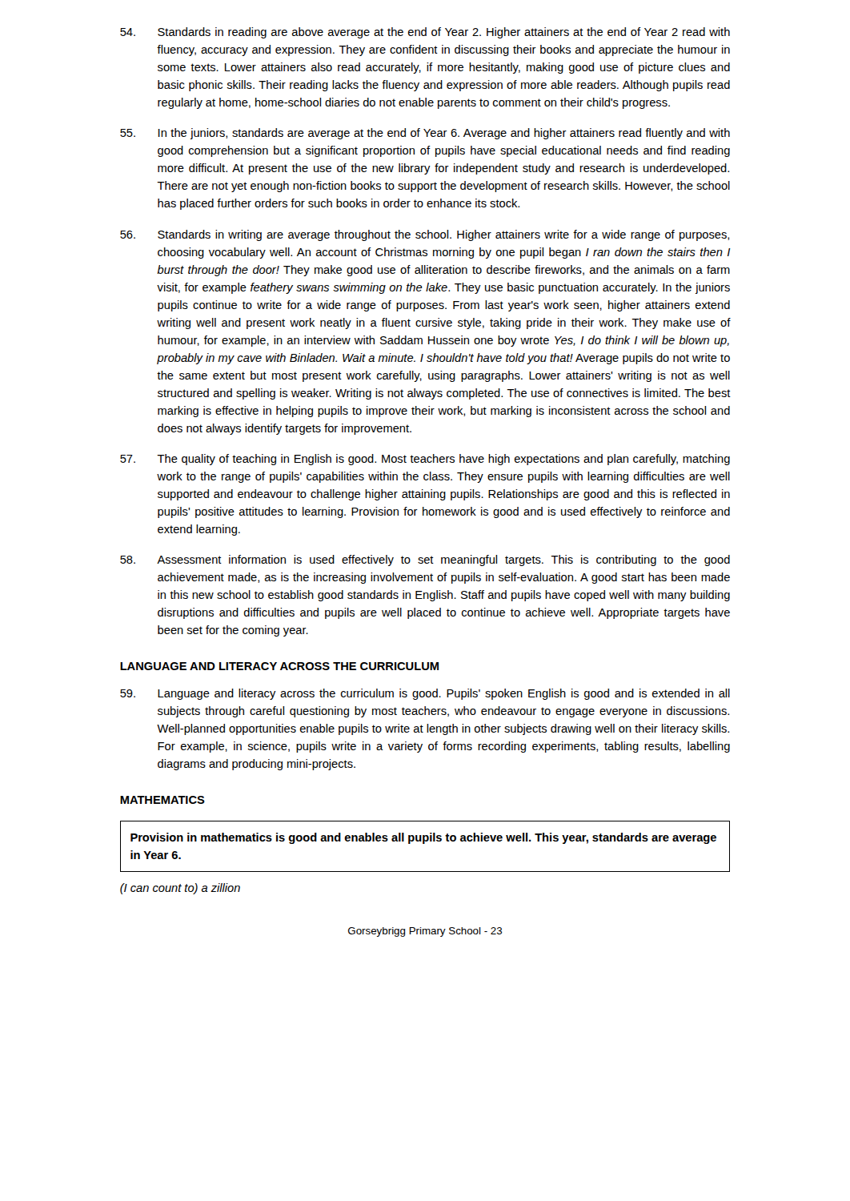54. Standards in reading are above average at the end of Year 2. Higher attainers at the end of Year 2 read with fluency, accuracy and expression. They are confident in discussing their books and appreciate the humour in some texts. Lower attainers also read accurately, if more hesitantly, making good use of picture clues and basic phonic skills. Their reading lacks the fluency and expression of more able readers. Although pupils read regularly at home, home-school diaries do not enable parents to comment on their child's progress.
55. In the juniors, standards are average at the end of Year 6. Average and higher attainers read fluently and with good comprehension but a significant proportion of pupils have special educational needs and find reading more difficult. At present the use of the new library for independent study and research is underdeveloped. There are not yet enough non-fiction books to support the development of research skills. However, the school has placed further orders for such books in order to enhance its stock.
56. Standards in writing are average throughout the school. Higher attainers write for a wide range of purposes, choosing vocabulary well. An account of Christmas morning by one pupil began I ran down the stairs then I burst through the door! They make good use of alliteration to describe fireworks, and the animals on a farm visit, for example feathery swans swimming on the lake. They use basic punctuation accurately. In the juniors pupils continue to write for a wide range of purposes. From last year's work seen, higher attainers extend writing well and present work neatly in a fluent cursive style, taking pride in their work. They make use of humour, for example, in an interview with Saddam Hussein one boy wrote Yes, I do think I will be blown up, probably in my cave with Binladen. Wait a minute. I shouldn't have told you that! Average pupils do not write to the same extent but most present work carefully, using paragraphs. Lower attainers' writing is not as well structured and spelling is weaker. Writing is not always completed. The use of connectives is limited. The best marking is effective in helping pupils to improve their work, but marking is inconsistent across the school and does not always identify targets for improvement.
57. The quality of teaching in English is good. Most teachers have high expectations and plan carefully, matching work to the range of pupils' capabilities within the class. They ensure pupils with learning difficulties are well supported and endeavour to challenge higher attaining pupils. Relationships are good and this is reflected in pupils' positive attitudes to learning. Provision for homework is good and is used effectively to reinforce and extend learning.
58. Assessment information is used effectively to set meaningful targets. This is contributing to the good achievement made, as is the increasing involvement of pupils in self-evaluation. A good start has been made in this new school to establish good standards in English. Staff and pupils have coped well with many building disruptions and difficulties and pupils are well placed to continue to achieve well. Appropriate targets have been set for the coming year.
LANGUAGE AND LITERACY ACROSS THE CURRICULUM
59. Language and literacy across the curriculum is good. Pupils' spoken English is good and is extended in all subjects through careful questioning by most teachers, who endeavour to engage everyone in discussions. Well-planned opportunities enable pupils to write at length in other subjects drawing well on their literacy skills. For example, in science, pupils write in a variety of forms recording experiments, tabling results, labelling diagrams and producing mini-projects.
MATHEMATICS
Provision in mathematics is good and enables all pupils to achieve well. This year, standards are average in Year 6.
(I can count to) a zillion
Gorseybrigg Primary School - 23